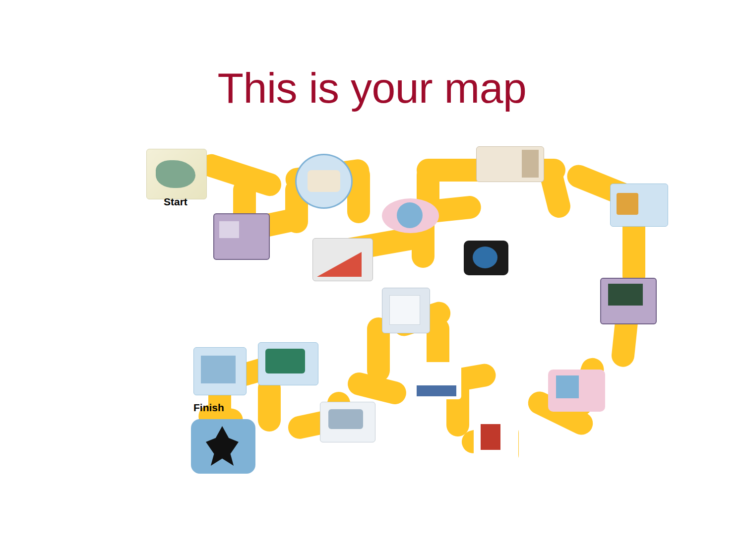This is your map
Start
Finish